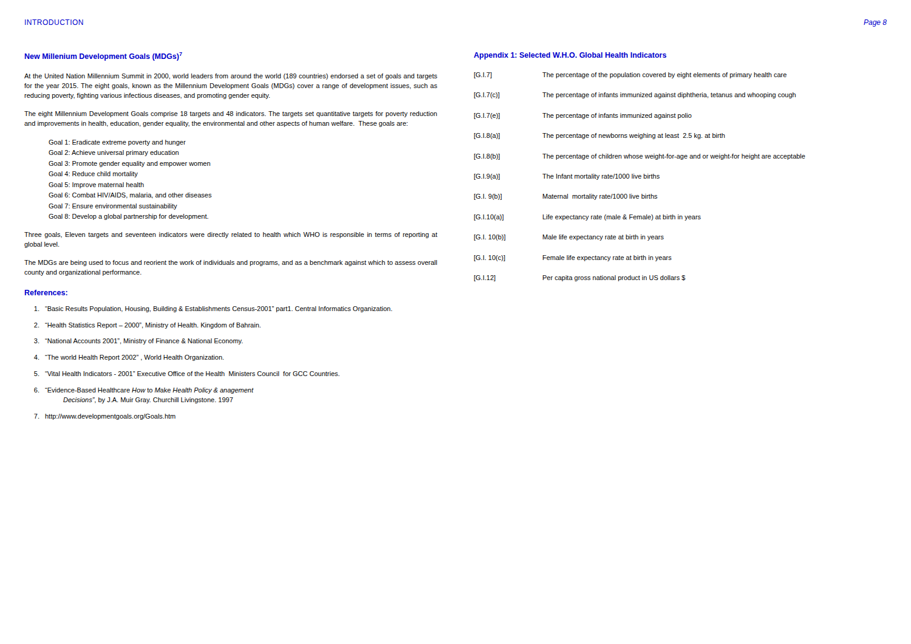INTRODUCTION
Page 8
New Millenium Development Goals (MDGs)7
At the United Nation Millennium Summit in 2000, world leaders from around the world (189 countries) endorsed a set of goals and targets for the year 2015. The eight goals, known as the Millennium Development Goals (MDGs) cover a range of development issues, such as reducing poverty, fighting various infectious diseases, and promoting gender equity.
The eight Millennium Development Goals comprise 18 targets and 48 indicators. The targets set quantitative targets for poverty reduction and improvements in health, education, gender equality, the environmental and other aspects of human welfare. These goals are:
Goal 1: Eradicate extreme poverty and hunger
Goal 2: Achieve universal primary education
Goal 3: Promote gender equality and empower women
Goal 4: Reduce child mortality
Goal 5: Improve maternal health
Goal 6: Combat HIV/AIDS, malaria, and other diseases
Goal 7: Ensure environmental sustainability
Goal 8: Develop a global partnership for development.
Three goals, Eleven targets and seventeen indicators were directly related to health which WHO is responsible in terms of reporting at global level.
The MDGs are being used to focus and reorient the work of individuals and programs, and as a benchmark against which to assess overall county and organizational performance.
References:
“Basic Results Population, Housing, Building & Establishments Census-2001” part1. Central Informatics Organization.
“Health Statistics Report – 2000”, Ministry of Health. Kingdom of Bahrain.
“National Accounts 2001”, Ministry of Finance & National Economy.
“The world Health Report 2002” , World Health Organization.
“Vital Health Indicators - 2001” Executive Office of the Health Ministers Council for GCC Countries.
“Evidence-Based Healthcare How to Make Health Policy & anagement Decisions”, by J.A. Muir Gray. Churchill Livingstone. 1997
http://www.developmentgoals.org/Goals.htm
Appendix 1: Selected W.H.O. Global Health Indicators
| [G.I.7] | The percentage of the population covered by eight elements of primary health care |
| [G.I.7(c)] | The percentage of infants immunized against diphtheria, tetanus and whooping cough |
| [G.I.7(e)] | The percentage of infants immunized against polio |
| [G.I.8(a)] | The percentage of newborns weighing at least 2.5 kg. at birth |
| [G.I.8(b)] | The percentage of children whose weight-for-age and or weight-for height are acceptable |
| [G.I.9(a)] | The Infant mortality rate/1000 live births |
| [G.I. 9(b)] | Maternal mortality rate/1000 live births |
| [G.I.10(a)] | Life expectancy rate (male & Female) at birth in years |
| [G.I. 10(b)] | Male life expectancy rate at birth in years |
| [G.I. 10(c)] | Female life expectancy rate at birth in years |
| [G.I.12] | Per capita gross national product in US dollars $ |